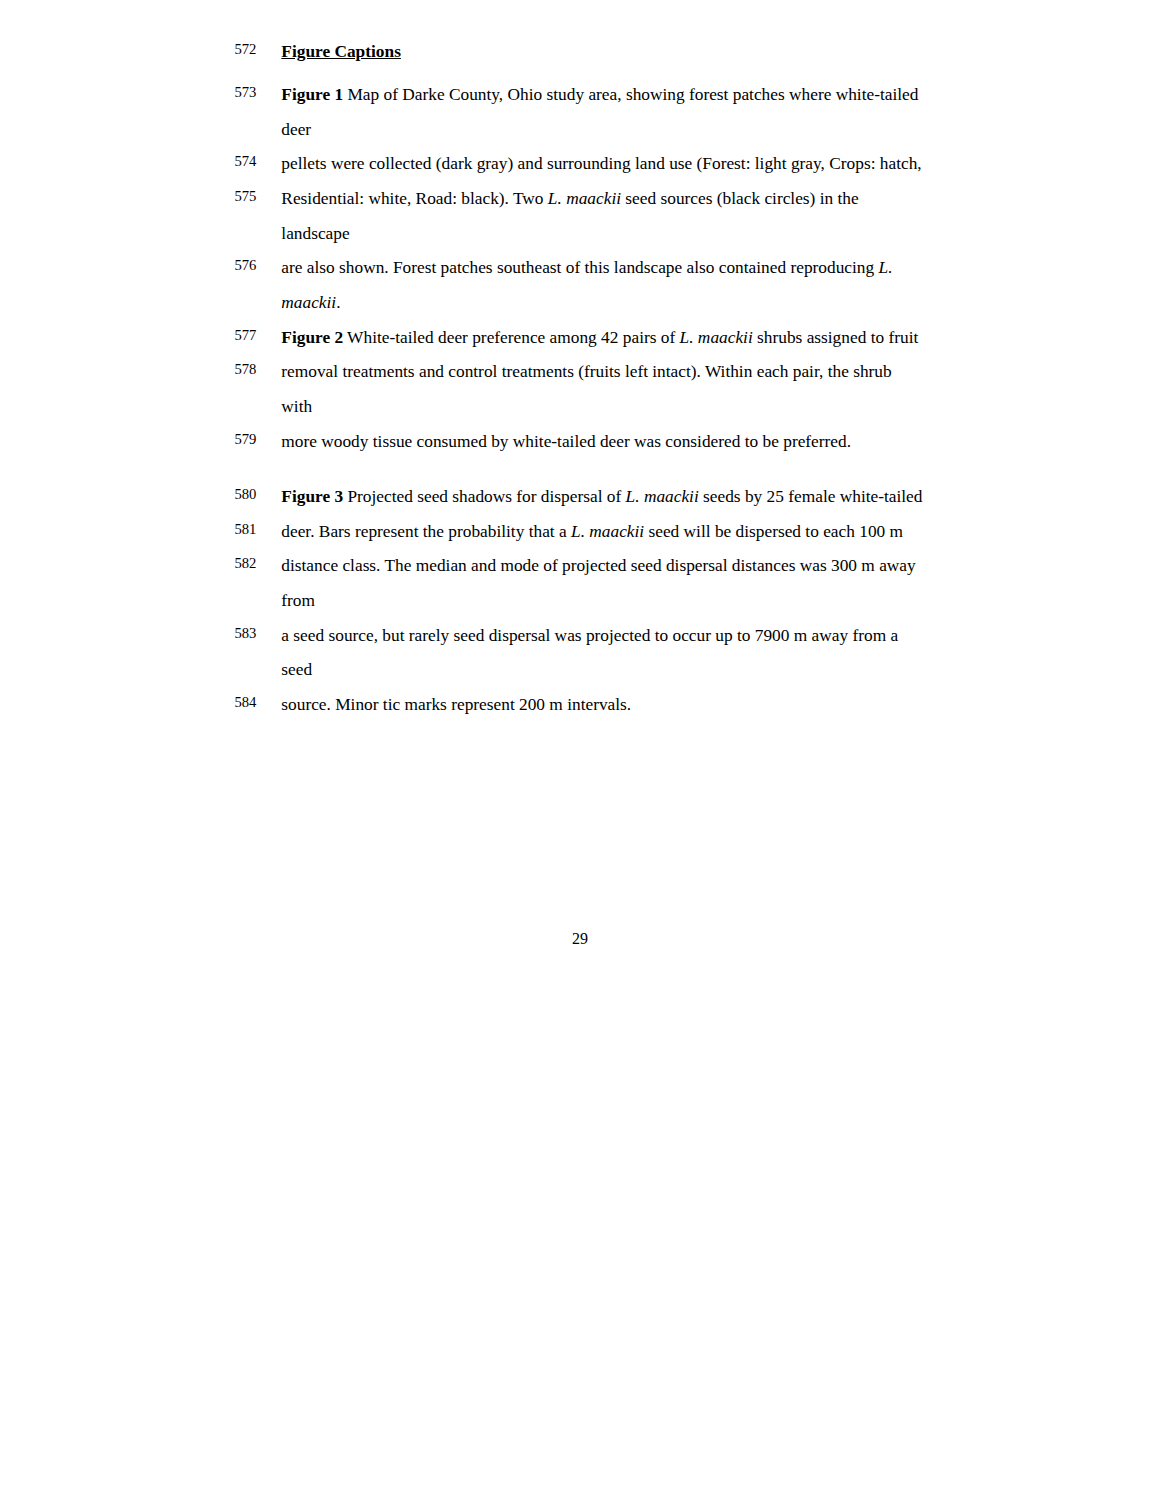572
Figure Captions
573
Figure 1 Map of Darke County, Ohio study area, showing forest patches where white-tailed deer
574
pellets were collected (dark gray) and surrounding land use (Forest: light gray, Crops: hatch,
575
Residential: white, Road: black). Two L. maackii seed sources (black circles) in the landscape
576
are also shown. Forest patches southeast of this landscape also contained reproducing L. maackii.
577
Figure 2 White-tailed deer preference among 42 pairs of L. maackii shrubs assigned to fruit
578
removal treatments and control treatments (fruits left intact). Within each pair, the shrub with
579
more woody tissue consumed by white-tailed deer was considered to be preferred.
580
Figure 3 Projected seed shadows for dispersal of L. maackii seeds by 25 female white-tailed
581
deer. Bars represent the probability that a L. maackii seed will be dispersed to each 100 m
582
distance class. The median and mode of projected seed dispersal distances was 300 m away from
583
a seed source, but rarely seed dispersal was projected to occur up to 7900 m away from a seed
584
source. Minor tic marks represent 200 m intervals.
29